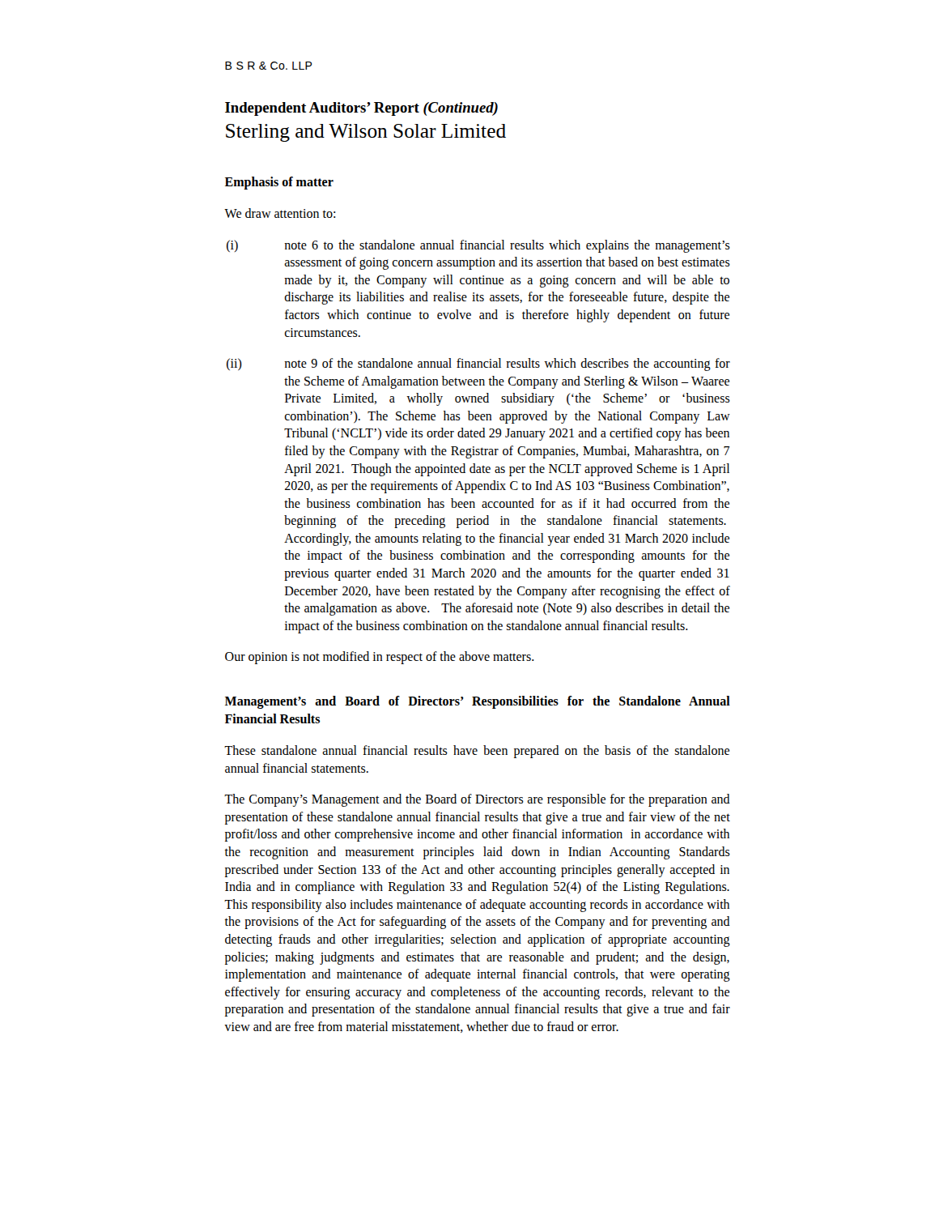B S R & Co. LLP
Independent Auditors’ Report (Continued)
Sterling and Wilson Solar Limited
Emphasis of matter
We draw attention to:
(i)
note 6 to the standalone annual financial results which explains the management’s assessment of going concern assumption and its assertion that based on best estimates made by it, the Company will continue as a going concern and will be able to discharge its liabilities and realise its assets, for the foreseeable future, despite the factors which continue to evolve and is therefore highly dependent on future circumstances.
(ii)
note 9 of the standalone annual financial results which describes the accounting for the Scheme of Amalgamation between the Company and Sterling & Wilson – Waaree Private Limited, a wholly owned subsidiary (‘the Scheme’ or ‘business combination’). The Scheme has been approved by the National Company Law Tribunal (‘NCLT’) vide its order dated 29 January 2021 and a certified copy has been filed by the Company with the Registrar of Companies, Mumbai, Maharashtra, on 7 April 2021. Though the appointed date as per the NCLT approved Scheme is 1 April 2020, as per the requirements of Appendix C to Ind AS 103 “Business Combination”, the business combination has been accounted for as if it had occurred from the beginning of the preceding period in the standalone financial statements. Accordingly, the amounts relating to the financial year ended 31 March 2020 include the impact of the business combination and the corresponding amounts for the previous quarter ended 31 March 2020 and the amounts for the quarter ended 31 December 2020, have been restated by the Company after recognising the effect of the amalgamation as above. The aforesaid note (Note 9) also describes in detail the impact of the business combination on the standalone annual financial results.
Our opinion is not modified in respect of the above matters.
Management’s and Board of Directors’ Responsibilities for the Standalone Annual Financial Results
These standalone annual financial results have been prepared on the basis of the standalone annual financial statements.
The Company’s Management and the Board of Directors are responsible for the preparation and presentation of these standalone annual financial results that give a true and fair view of the net profit/loss and other comprehensive income and other financial information in accordance with the recognition and measurement principles laid down in Indian Accounting Standards prescribed under Section 133 of the Act and other accounting principles generally accepted in India and in compliance with Regulation 33 and Regulation 52(4) of the Listing Regulations. This responsibility also includes maintenance of adequate accounting records in accordance with the provisions of the Act for safeguarding of the assets of the Company and for preventing and detecting frauds and other irregularities; selection and application of appropriate accounting policies; making judgments and estimates that are reasonable and prudent; and the design, implementation and maintenance of adequate internal financial controls, that were operating effectively for ensuring accuracy and completeness of the accounting records, relevant to the preparation and presentation of the standalone annual financial results that give a true and fair view and are free from material misstatement, whether due to fraud or error.